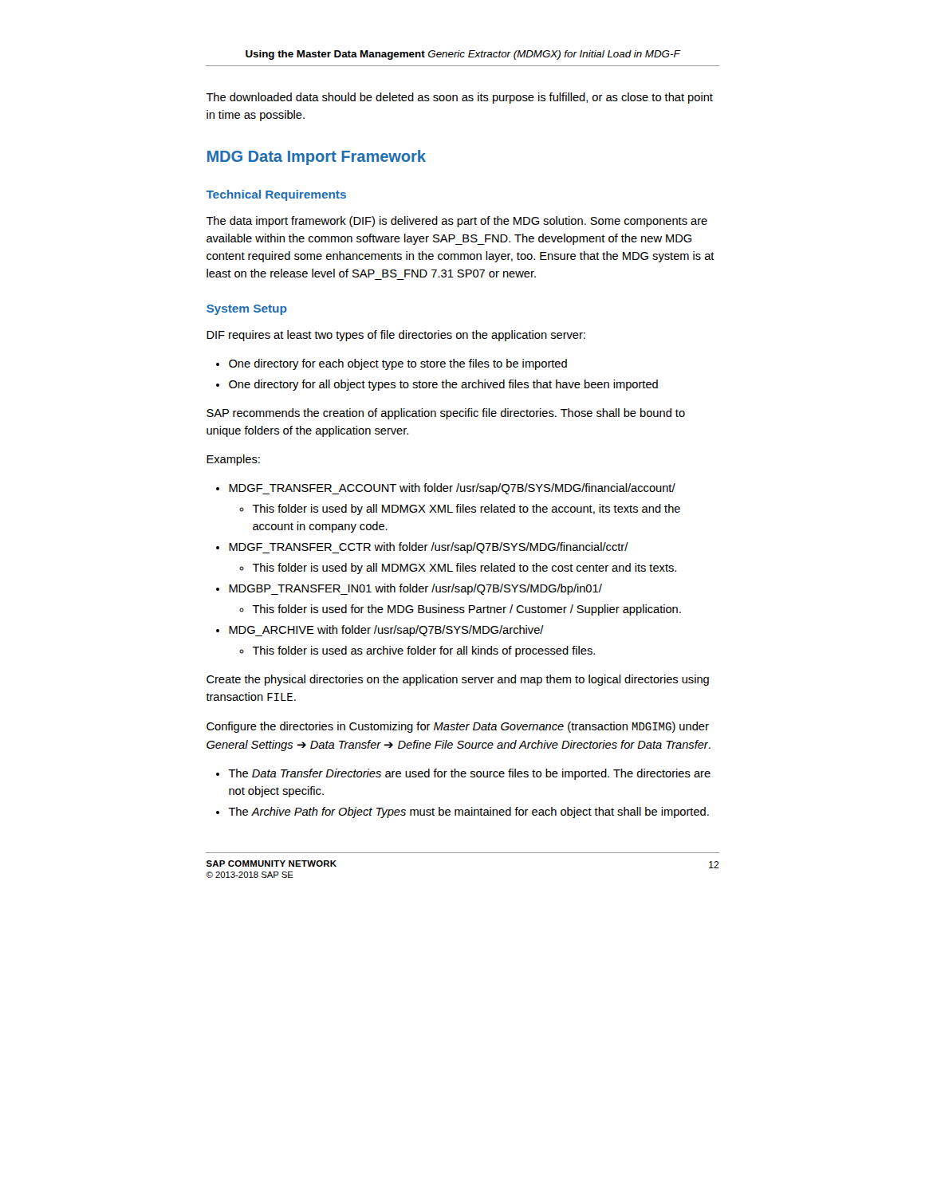Using the Master Data Management Generic Extractor (MDMGX) for Initial Load in MDG-F
The downloaded data should be deleted as soon as its purpose is fulfilled, or as close to that point in time as possible.
MDG Data Import Framework
Technical Requirements
The data import framework (DIF) is delivered as part of the MDG solution. Some components are available within the common software layer SAP_BS_FND. The development of the new MDG content required some enhancements in the common layer, too. Ensure that the MDG system is at least on the release level of SAP_BS_FND 7.31 SP07 or newer.
System Setup
DIF requires at least two types of file directories on the application server:
One directory for each object type to store the files to be imported
One directory for all object types to store the archived files that have been imported
SAP recommends the creation of application specific file directories. Those shall be bound to unique folders of the application server.
Examples:
MDGF_TRANSFER_ACCOUNT with folder /usr/sap/Q7B/SYS/MDG/financial/account/
This folder is used by all MDMGX XML files related to the account, its texts and the account in company code.
MDGF_TRANSFER_CCTR with folder /usr/sap/Q7B/SYS/MDG/financial/cctr/
This folder is used by all MDMGX XML files related to the cost center and its texts.
MDGBP_TRANSFER_IN01 with folder /usr/sap/Q7B/SYS/MDG/bp/in01/
This folder is used for the MDG Business Partner / Customer / Supplier application.
MDG_ARCHIVE with folder /usr/sap/Q7B/SYS/MDG/archive/
This folder is used as archive folder for all kinds of processed files.
Create the physical directories on the application server and map them to logical directories using transaction FILE.
Configure the directories in Customizing for Master Data Governance (transaction MDGIMG) under General Settings ➔ Data Transfer ➔ Define File Source and Archive Directories for Data Transfer.
The Data Transfer Directories are used for the source files to be imported. The directories are not object specific.
The Archive Path for Object Types must be maintained for each object that shall be imported.
SAP COMMUNITY NETWORK
© 2013-2018 SAP SE
12